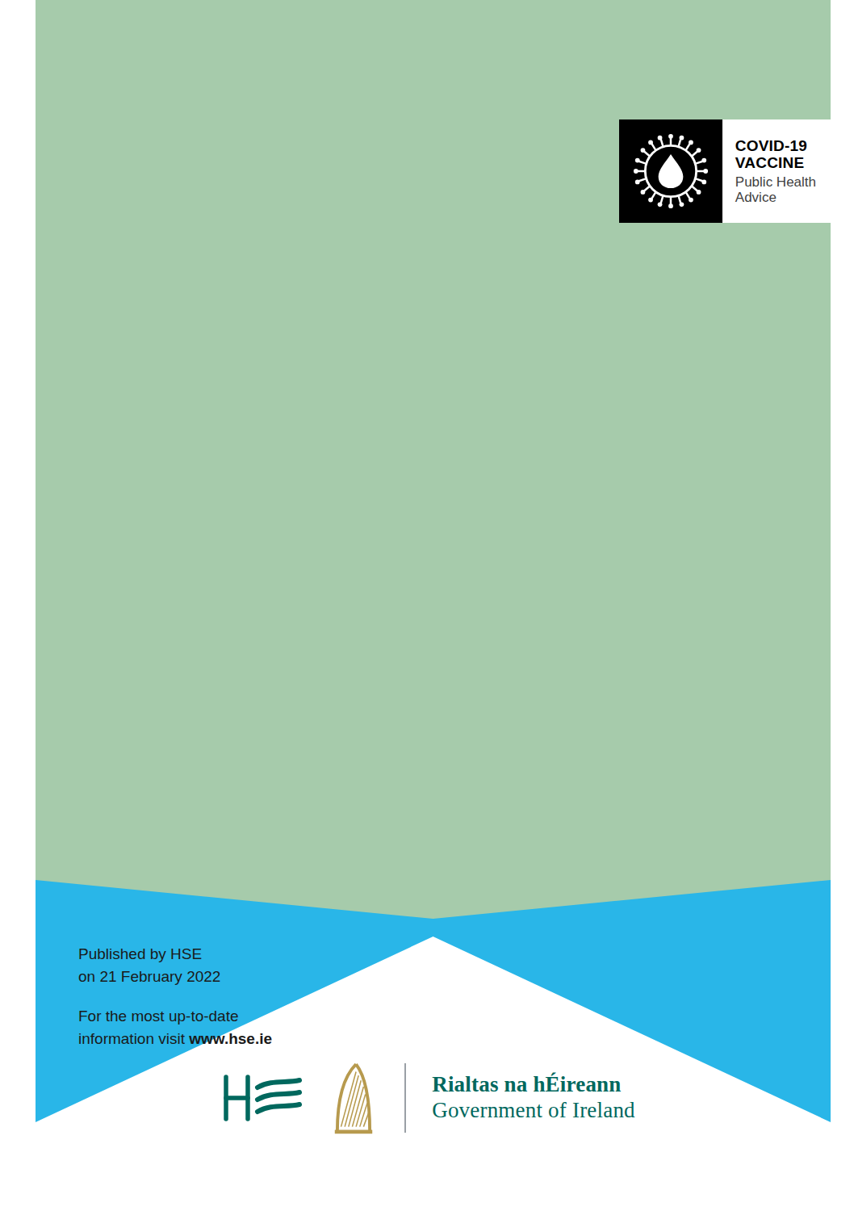COVID-19 VACCINE Public Health Advice
Published by HSE
on 21 February 2022
For the most up-to-date
information visit www.hse.ie
Rialtas na hÉireann
Government of Ireland
COVID-19 Vaccine — Public Health Advice. Published by HSE on 21 February 2022. For the most up-to-date information visit www.hse.ie. Rialtas na hÉireann / Government of Ireland.